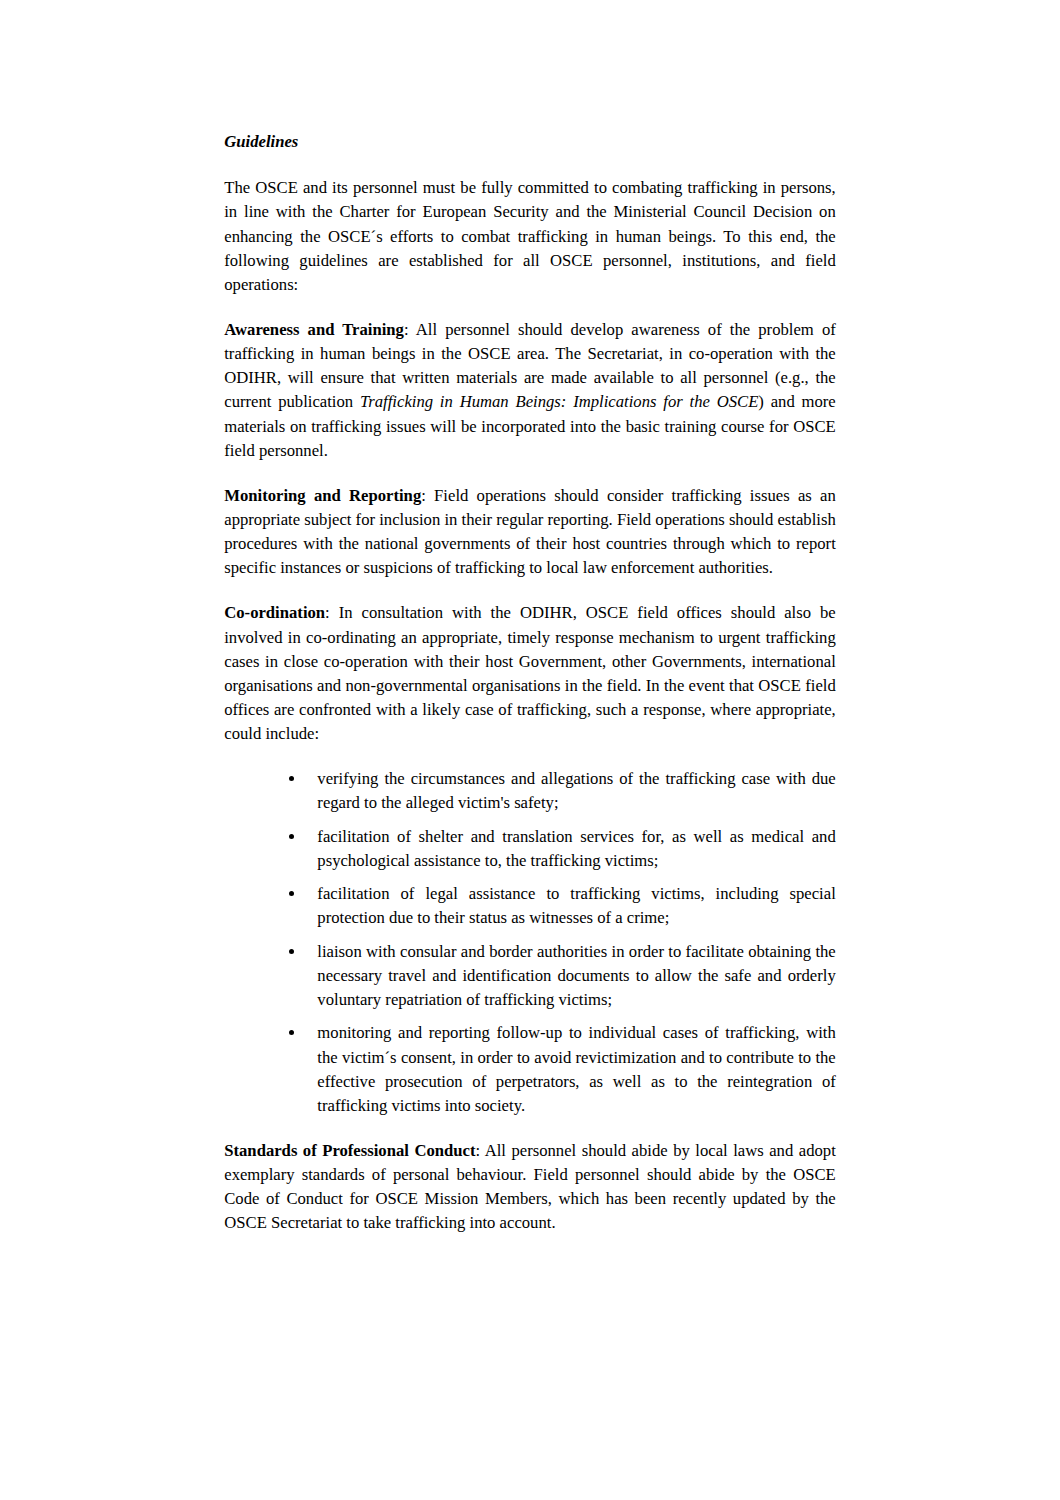Guidelines
The OSCE and its personnel must be fully committed to combating trafficking in persons, in line with the Charter for European Security and the Ministerial Council Decision on enhancing the OSCE´s efforts to combat trafficking in human beings. To this end, the following guidelines are established for all OSCE personnel, institutions, and field operations:
Awareness and Training: All personnel should develop awareness of the problem of trafficking in human beings in the OSCE area. The Secretariat, in co-operation with the ODIHR, will ensure that written materials are made available to all personnel (e.g., the current publication Trafficking in Human Beings: Implications for the OSCE) and more materials on trafficking issues will be incorporated into the basic training course for OSCE field personnel.
Monitoring and Reporting: Field operations should consider trafficking issues as an appropriate subject for inclusion in their regular reporting. Field operations should establish procedures with the national governments of their host countries through which to report specific instances or suspicions of trafficking to local law enforcement authorities.
Co-ordination: In consultation with the ODIHR, OSCE field offices should also be involved in co-ordinating an appropriate, timely response mechanism to urgent trafficking cases in close co-operation with their host Government, other Governments, international organisations and non-governmental organisations in the field. In the event that OSCE field offices are confronted with a likely case of trafficking, such a response, where appropriate, could include:
verifying the circumstances and allegations of the trafficking case with due regard to the alleged victim's safety;
facilitation of shelter and translation services for, as well as medical and psychological assistance to, the trafficking victims;
facilitation of legal assistance to trafficking victims, including special protection due to their status as witnesses of a crime;
liaison with consular and border authorities in order to facilitate obtaining the necessary travel and identification documents to allow the safe and orderly voluntary repatriation of trafficking victims;
monitoring and reporting follow-up to individual cases of trafficking, with the victim´s consent, in order to avoid revictimization and to contribute to the effective prosecution of perpetrators, as well as to the reintegration of trafficking victims into society.
Standards of Professional Conduct: All personnel should abide by local laws and adopt exemplary standards of personal behaviour. Field personnel should abide by the OSCE Code of Conduct for OSCE Mission Members, which has been recently updated by the OSCE Secretariat to take trafficking into account.